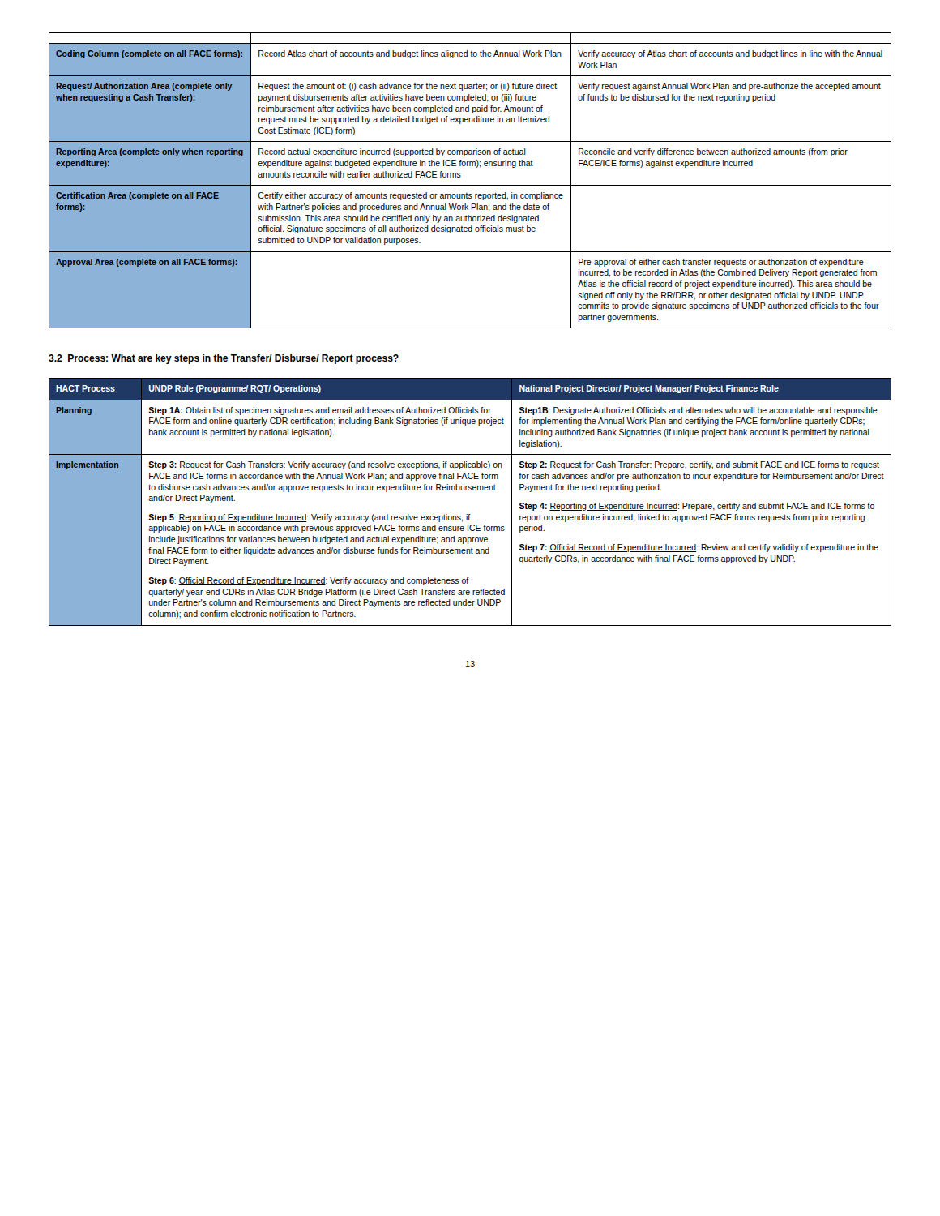| Coding Column (complete on all FACE forms): | Record Atlas chart of accounts and budget lines aligned to the Annual Work Plan | Verify accuracy of Atlas chart of accounts and budget lines in line with the Annual Work Plan |
| Request/ Authorization Area (complete only when requesting a Cash Transfer): | Request the amount of: (i) cash advance for the next quarter; or (ii) future direct payment disbursements after activities have been completed; or (iii) future reimbursement after activities have been completed and paid for. Amount of request must be supported by a detailed budget of expenditure in an Itemized Cost Estimate (ICE) form) | Verify request against Annual Work Plan and pre-authorize the accepted amount of funds to be disbursed for the next reporting period |
| Reporting Area (complete only when reporting expenditure): | Record actual expenditure incurred (supported by comparison of actual expenditure against budgeted expenditure in the ICE form); ensuring that amounts reconcile with earlier authorized FACE forms | Reconcile and verify difference between authorized amounts (from prior FACE/ICE forms) against expenditure incurred |
| Certification Area (complete on all FACE forms): | Certify either accuracy of amounts requested or amounts reported, in compliance with Partner's policies and procedures and Annual Work Plan; and the date of submission. This area should be certified only by an authorized designated official. Signature specimens of all authorized designated officials must be submitted to UNDP for validation purposes. | |
| Approval Area (complete on all FACE forms): | | Pre-approval of either cash transfer requests or authorization of expenditure incurred, to be recorded in Atlas (the Combined Delivery Report generated from Atlas is the official record of project expenditure incurred). This area should be signed off only by the RR/DRR, or other designated official by UNDP. UNDP commits to provide signature specimens of UNDP authorized officials to the four partner governments. |
3.2 Process: What are key steps in the Transfer/ Disburse/ Report process?
| HACT Process | UNDP Role (Programme/ RQT/ Operations) | National Project Director/ Project Manager/ Project Finance Role |
| --- | --- | --- |
| Planning | Step 1A: Obtain list of specimen signatures and email addresses of Authorized Officials for FACE form and online quarterly CDR certification; including Bank Signatories (if unique project bank account is permitted by national legislation). | Step1B : Designate Authorized Officials and alternates who will be accountable and responsible for implementing the Annual Work Plan and certifying the FACE form/online quarterly CDRs; including authorized Bank Signatories (if unique project bank account is permitted by national legislation). |
| Implementation | Step 3: Request for Cash Transfers : Verify accuracy (and resolve exceptions, if applicable) on FACE and ICE forms in accordance with the Annual Work Plan; and approve final FACE form to disburse cash advances and/or approve requests to incur expenditure for Reimbursement and/or Direct Payment. Step 5 : Reporting of Expenditure Incurred : Verify accuracy (and resolve exceptions, if applicable) on FACE in accordance with previous approved FACE forms and ensure ICE forms include justifications for variances between budgeted and actual expenditure; and approve final FACE form to either liquidate advances and/or disburse funds for Reimbursement and Direct Payment. Step 6 : Official Record of Expenditure Incurred : Verify accuracy and completeness of quarterly/ year-end CDRs in Atlas CDR Bridge Platform (i.e Direct Cash Transfers are reflected under Partner's column and Reimbursements and Direct Payments are reflected under UNDP column); and confirm electronic notification to Partners. | Step 2: Request for Cash Transfer : Prepare, certify, and submit FACE and ICE forms to request for cash advances and/or pre-authorization to incur expenditure for Reimbursement and/or Direct Payment for the next reporting period. Step 4: Reporting of Expenditure Incurred : Prepare, certify and submit FACE and ICE forms to report on expenditure incurred, linked to approved FACE forms requests from prior reporting period. Step 7: Official Record of Expenditure Incurred : Review and certify validity of expenditure in the quarterly CDRs, in accordance with final FACE forms approved by UNDP. |
13